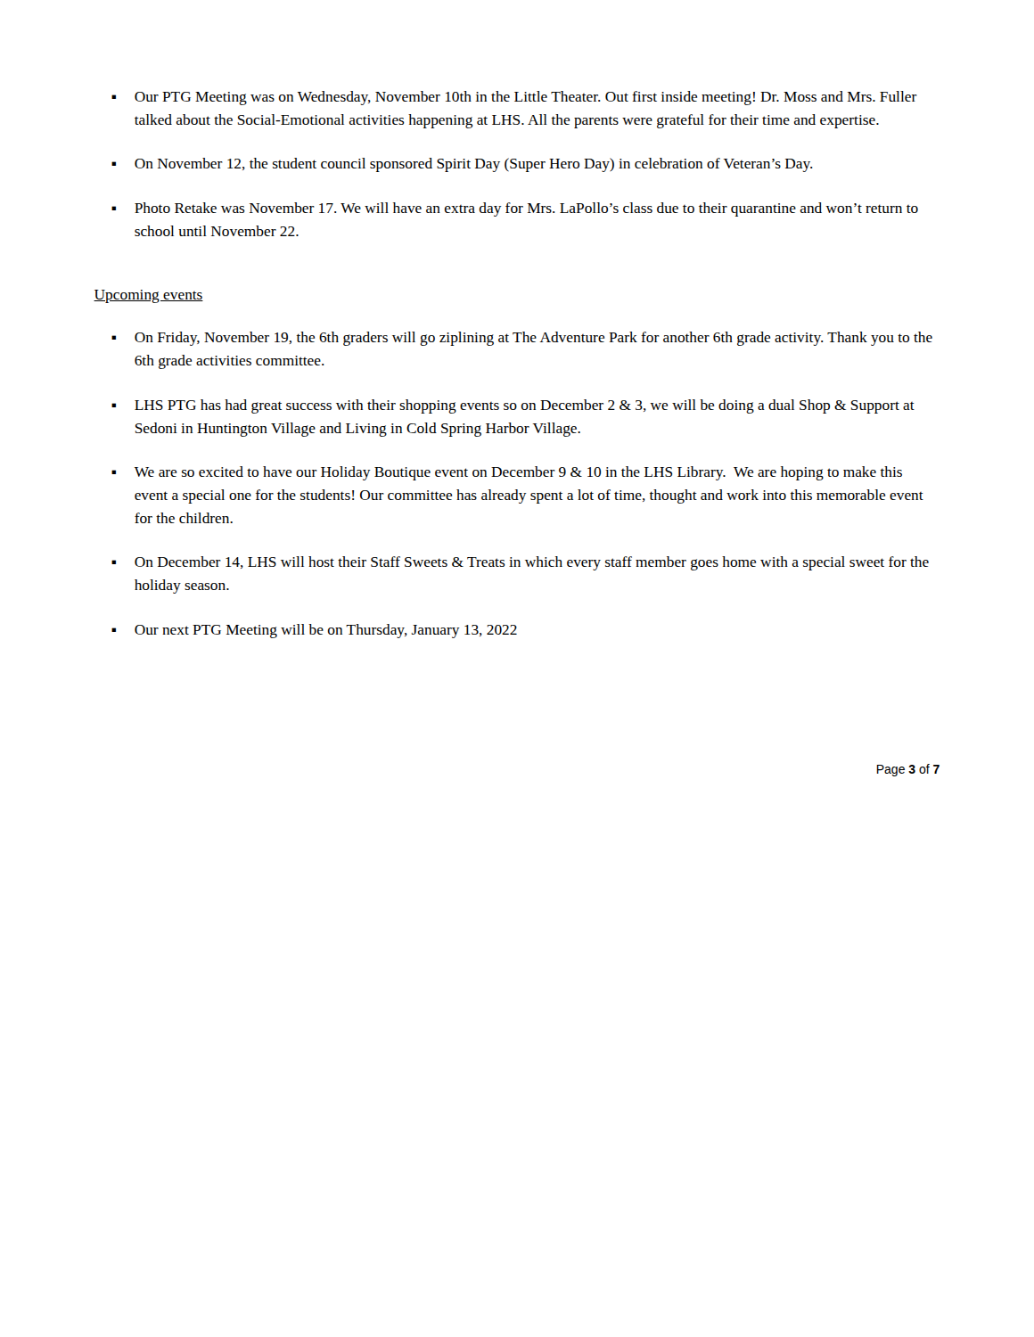Our PTG Meeting was on Wednesday, November 10th in the Little Theater. Out first inside meeting! Dr. Moss and Mrs. Fuller talked about the Social-Emotional activities happening at LHS. All the parents were grateful for their time and expertise.
On November 12, the student council sponsored Spirit Day (Super Hero Day) in celebration of Veteran’s Day.
Photo Retake was November 17. We will have an extra day for Mrs. LaPollo’s class due to their quarantine and won’t return to school until November 22.
Upcoming events
On Friday, November 19, the 6th graders will go ziplining at The Adventure Park for another 6th grade activity. Thank you to the 6th grade activities committee.
LHS PTG has had great success with their shopping events so on December 2 & 3, we will be doing a dual Shop & Support at Sedoni in Huntington Village and Living in Cold Spring Harbor Village.
We are so excited to have our Holiday Boutique event on December 9 & 10 in the LHS Library. We are hoping to make this event a special one for the students! Our committee has already spent a lot of time, thought and work into this memorable event for the children.
On December 14, LHS will host their Staff Sweets & Treats in which every staff member goes home with a special sweet for the holiday season.
Our next PTG Meeting will be on Thursday, January 13, 2022
Page 3 of 7